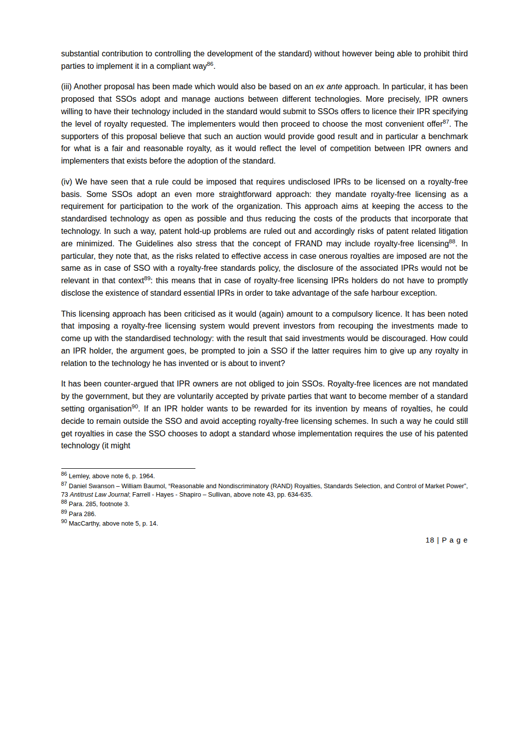substantial contribution to controlling the development of the standard) without however being able to prohibit third parties to implement it in a compliant way86.
(iii) Another proposal has been made which would also be based on an ex ante approach. In particular, it has been proposed that SSOs adopt and manage auctions between different technologies. More precisely, IPR owners willing to have their technology included in the standard would submit to SSOs offers to licence their IPR specifying the level of royalty requested. The implementers would then proceed to choose the most convenient offer87. The supporters of this proposal believe that such an auction would provide good result and in particular a benchmark for what is a fair and reasonable royalty, as it would reflect the level of competition between IPR owners and implementers that exists before the adoption of the standard.
(iv) We have seen that a rule could be imposed that requires undisclosed IPRs to be licensed on a royalty-free basis. Some SSOs adopt an even more straightforward approach: they mandate royalty-free licensing as a requirement for participation to the work of the organization. This approach aims at keeping the access to the standardised technology as open as possible and thus reducing the costs of the products that incorporate that technology. In such a way, patent hold-up problems are ruled out and accordingly risks of patent related litigation are minimized. The Guidelines also stress that the concept of FRAND may include royalty-free licensing88. In particular, they note that, as the risks related to effective access in case onerous royalties are imposed are not the same as in case of SSO with a royalty-free standards policy, the disclosure of the associated IPRs would not be relevant in that context89: this means that in case of royalty-free licensing IPRs holders do not have to promptly disclose the existence of standard essential IPRs in order to take advantage of the safe harbour exception.
This licensing approach has been criticised as it would (again) amount to a compulsory licence. It has been noted that imposing a royalty-free licensing system would prevent investors from recouping the investments made to come up with the standardised technology: with the result that said investments would be discouraged. How could an IPR holder, the argument goes, be prompted to join a SSO if the latter requires him to give up any royalty in relation to the technology he has invented or is about to invent?
It has been counter-argued that IPR owners are not obliged to join SSOs. Royalty-free licences are not mandated by the government, but they are voluntarily accepted by private parties that want to become member of a standard setting organisation90. If an IPR holder wants to be rewarded for its invention by means of royalties, he could decide to remain outside the SSO and avoid accepting royalty-free licensing schemes. In such a way he could still get royalties in case the SSO chooses to adopt a standard whose implementation requires the use of his patented technology (it might
86 Lemley, above note 6, p. 1964.
87 Daniel Swanson – William Baumol, “Reasonable and Nondiscriminatory (RAND) Royalties, Standards Selection, and Control of Market Power”, 73 Antitrust Law Journal; Farrell - Hayes - Shapiro – Sullivan, above note 43, pp. 634-635.
88 Para. 285, footnote 3.
89 Para 286.
90 MacCarthy, above note 5, p. 14.
18 | P a g e